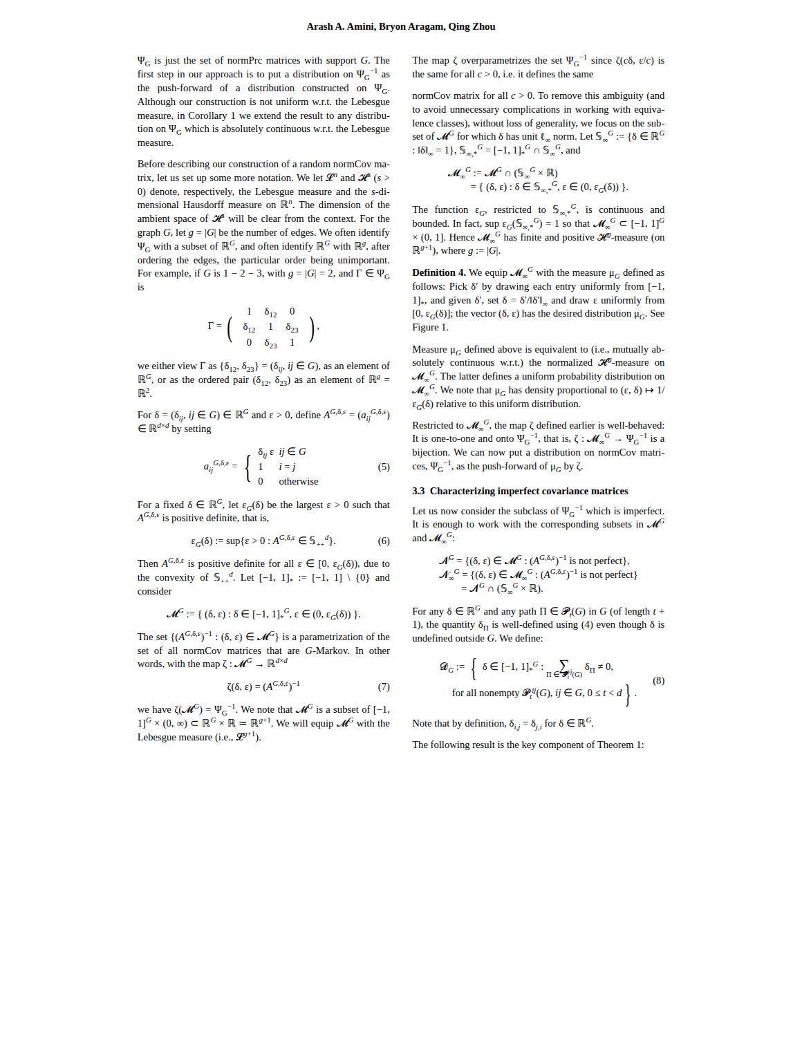Arash A. Amini, Bryon Aragam, Qing Zhou
ΨG is just the set of normPrc matrices with support G. The first step in our approach is to put a distribution on ΨG−1 as the push-forward of a distribution constructed on ΨG. Although our construction is not uniform w.r.t. the Lebesgue measure, in Corollary 1 we extend the result to any distribution on ΨG which is absolutely continuous w.r.t. the Lebesgue measure.
Before describing our construction of a random normCov matrix, let us set up some more notation. We let 𝓛n and 𝓗s (s > 0) denote, respectively, the Lebesgue measure and the s-dimensional Hausdorff measure on ℝn. The dimension of the ambient space of 𝓗s will be clear from the context. For the graph G, let g = |G| be the number of edges. We often identify ΨG with a subset of ℝG, and often identify ℝG with ℝg, after ordering the edges, the particular order being unimportant. For example, if G is 1 − 2 − 3, with g = |G| = 2, and Γ ∈ ΨG is
Γ = (
| 1 | δ 12 | 0 |
| δ 12 | 1 | δ 23 |
| 0 | δ 23 | 1 |
),
we either view Γ as {δ12, δ23} = (δij, ij ∈ G), as an element of ℝG, or as the ordered pair (δ12, δ23) as an element of ℝg = ℝ2.
For δ = (δij, ij ∈ G) ∈ ℝG and ε > 0, define AG,δ,ε = (aijG,δ,ε) ∈ ℝd×d by setting
aijG,δ,ε = {
| δ ij ε | ij ∈ G |
| 1 | i = j |
| 0 | otherwise |
(5)
For a fixed δ ∈ ℝG, let εG(δ) be the largest ε > 0 such that AG,δ,ε is positive definite, that is,
εG(δ) := sup{ε > 0 : AG,δ,ε ∈ 𝕊++d}. (6)
Then AG,δ,ε is positive definite for all ε ∈ [0, εG(δ)), due to the convexity of 𝕊++d. Let [−1, 1]* := [−1, 1] \ {0} and consider
𝓜G := { (δ, ε) : δ ∈ [−1, 1]*G, ε ∈ (0, εG(δ)) }.
The set {(AG,δ,ε)−1 : (δ, ε) ∈ 𝓜G} is a parametrization of the set of all normCov matrices that are G-Markov. In other words, with the map ζ : 𝓜G → ℝd×d
ζ(δ, ε) = (AG,δ,ε)−1 (7)
we have ζ(𝓜G) = ΨG−1. We note that 𝓜G is a subset of [−1, 1]G × (0, ∞) ⊂ ℝG × ℝ ≃ ℝg+1. We will equip 𝓜G with the Lebesgue measure (i.e., 𝓛g+1).
The map ζ overparametrizes the set ΨG−1 since ζ(cδ, ε/c) is the same for all c > 0, i.e. it defines the same
normCov matrix for all c > 0. To remove this ambiguity (and to avoid unnecessary complications in working with equivalence classes), without loss of generality, we focus on the subset of 𝓜G for which δ has unit ℓ∞ norm. Let 𝕊∞G := {δ ∈ ℝG : ‖δ‖∞ = 1}, 𝕊∞,*G = [−1, 1]*G ∩ 𝕊∞G, and
𝓜∞G := 𝓜G ∩ (𝕊∞G × ℝ)
= { (δ, ε) : δ ∈ 𝕊∞,*G, ε ∈ (0, εG(δ)) }.
The function εG, restricted to 𝕊∞,*G, is continuous and bounded. In fact, sup εG(𝕊∞,*G) = 1 so that 𝓜∞G ⊂ [−1, 1]G × (0, 1]. Hence 𝓜∞G has finite and positive 𝓗g-measure (on ℝg+1), where g := |G|.
Definition 4. We equip 𝓜∞G with the measure μG defined as follows: Pick δ′ by drawing each entry uniformly from [−1, 1]*, and given δ′, set δ = δ′/‖δ′‖∞ and draw ε uniformly from [0, εG(δ)]; the vector (δ, ε) has the desired distribution μG. See Figure 1.
Measure μG defined above is equivalent to (i.e., mutually absolutely continuous w.r.t.) the normalized 𝓗g-measure on 𝓜∞G. The latter defines a uniform probability distribution on 𝓜∞G. We note that μG has density proportional to (ε, δ) ↦ 1/εG(δ) relative to this uniform distribution.
Restricted to 𝓜∞G, the map ζ defined earlier is well-behaved: It is one-to-one and onto ΨG−1, that is, ζ : 𝓜∞G → ΨG−1 is a bijection. We can now put a distribution on normCov matrices, ΨG−1, as the push-forward of μG by ζ.
3.3 Characterizing imperfect covariance matrices
Let us now consider the subclass of ΨG−1 which is imperfect. It is enough to work with the corresponding subsets in 𝓜G and 𝓜∞G:
𝓝G = {(δ, ε) ∈ 𝓜G : (AG,δ,ε)−1 is not perfect},
𝓝∞G = {(δ, ε) ∈ 𝓜∞G : (AG,δ,ε)−1 is not perfect}
= 𝓝G ∩ (𝕊∞G × ℝ).
For any δ ∈ ℝG and any path Π ∈ 𝓟t(G) in G (of length t + 1), the quantity δΠ is well-defined using (4) even though δ is undefined outside G. We define:
𝓓G := { δ ∈ [−1, 1]*G : ∑ Π ∈ 𝓟tij(G) δΠ ≠ 0,
for all nonempty 𝓟tij(G), ij ∈ G, 0 ≤ t < d}. (8)
Note that by definition, δi,j = δj,i for δ ∈ ℝG.
The following result is the key component of Theorem 1: